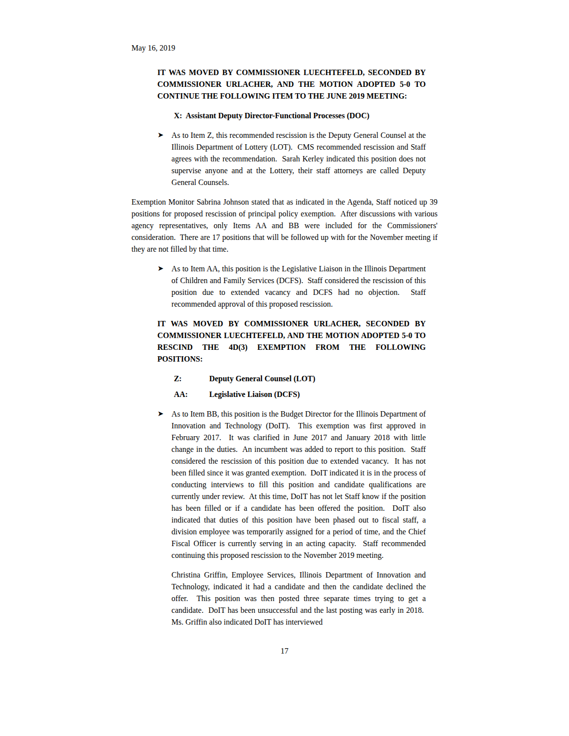May 16, 2019
IT WAS MOVED BY COMMISSIONER LUECHTEFELD, SECONDED BY COMMISSIONER URLACHER, AND THE MOTION ADOPTED 5-0 TO CONTINUE THE FOLLOWING ITEM TO THE JUNE 2019 MEETING:
X: Assistant Deputy Director-Functional Processes (DOC)
As to Item Z, this recommended rescission is the Deputy General Counsel at the Illinois Department of Lottery (LOT). CMS recommended rescission and Staff agrees with the recommendation. Sarah Kerley indicated this position does not supervise anyone and at the Lottery, their staff attorneys are called Deputy General Counsels.
Exemption Monitor Sabrina Johnson stated that as indicated in the Agenda, Staff noticed up 39 positions for proposed rescission of principal policy exemption. After discussions with various agency representatives, only Items AA and BB were included for the Commissioners' consideration. There are 17 positions that will be followed up with for the November meeting if they are not filled by that time.
As to Item AA, this position is the Legislative Liaison in the Illinois Department of Children and Family Services (DCFS). Staff considered the rescission of this position due to extended vacancy and DCFS had no objection. Staff recommended approval of this proposed rescission.
IT WAS MOVED BY COMMISSIONER URLACHER, SECONDED BY COMMISSIONER LUECHTEFELD, AND THE MOTION ADOPTED 5-0 TO RESCIND THE 4D(3) EXEMPTION FROM THE FOLLOWING POSITIONS:
Z: Deputy General Counsel (LOT)
AA: Legislative Liaison (DCFS)
As to Item BB, this position is the Budget Director for the Illinois Department of Innovation and Technology (DoIT). This exemption was first approved in February 2017. It was clarified in June 2017 and January 2018 with little change in the duties. An incumbent was added to report to this position. Staff considered the rescission of this position due to extended vacancy. It has not been filled since it was granted exemption. DoIT indicated it is in the process of conducting interviews to fill this position and candidate qualifications are currently under review. At this time, DoIT has not let Staff know if the position has been filled or if a candidate has been offered the position. DoIT also indicated that duties of this position have been phased out to fiscal staff, a division employee was temporarily assigned for a period of time, and the Chief Fiscal Officer is currently serving in an acting capacity. Staff recommended continuing this proposed rescission to the November 2019 meeting.
Christina Griffin, Employee Services, Illinois Department of Innovation and Technology, indicated it had a candidate and then the candidate declined the offer. This position was then posted three separate times trying to get a candidate. DoIT has been unsuccessful and the last posting was early in 2018. Ms. Griffin also indicated DoIT has interviewed
17